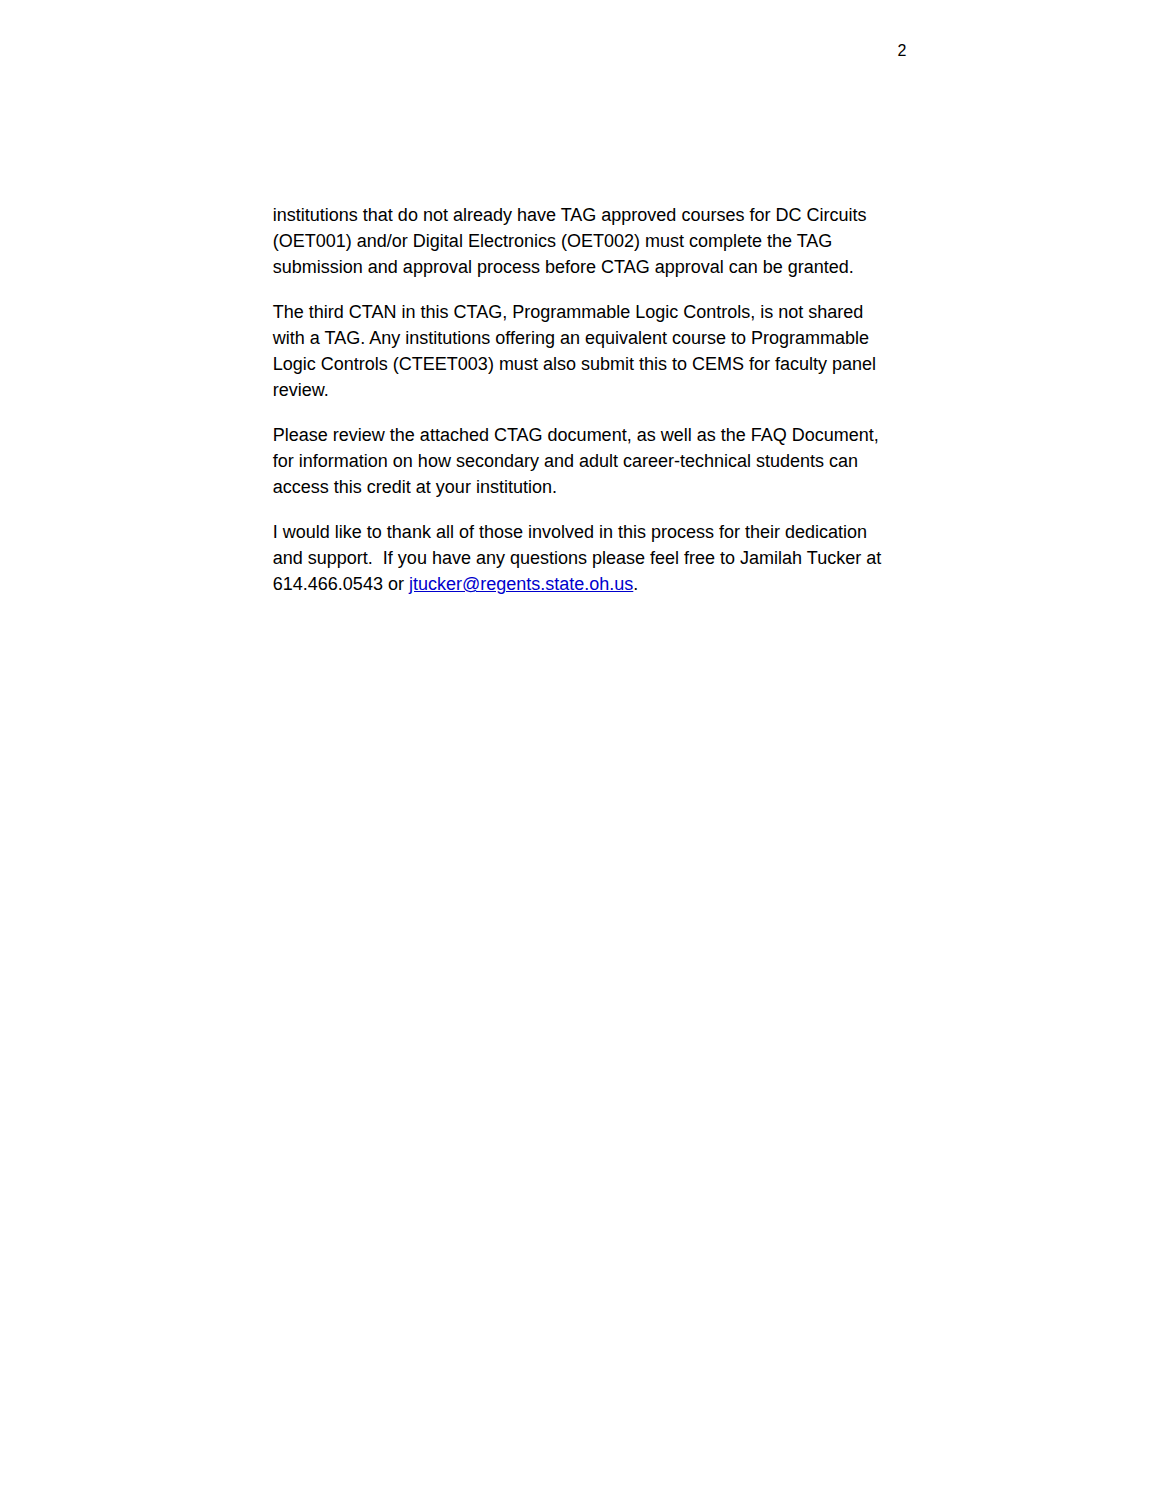2
institutions that do not already have TAG approved courses for DC Circuits (OET001) and/or Digital Electronics (OET002) must complete the TAG submission and approval process before CTAG approval can be granted.
The third CTAN in this CTAG, Programmable Logic Controls, is not shared with a TAG. Any institutions offering an equivalent course to Programmable Logic Controls (CTEET003) must also submit this to CEMS for faculty panel review.
Please review the attached CTAG document, as well as the FAQ Document, for information on how secondary and adult career-technical students can access this credit at your institution.
I would like to thank all of those involved in this process for their dedication and support. If you have any questions please feel free to Jamilah Tucker at 614.466.0543 or jtucker@regents.state.oh.us.